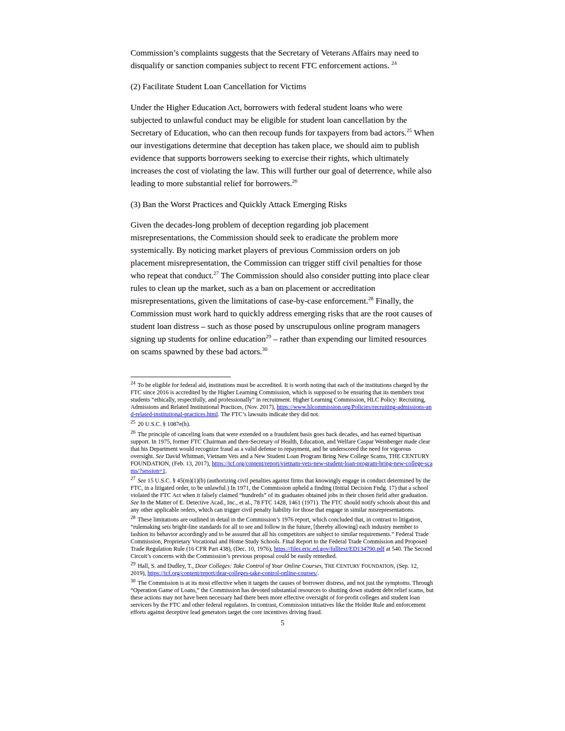Commission’s complaints suggests that the Secretary of Veterans Affairs may need to disqualify or sanction companies subject to recent FTC enforcement actions. 24
(2) Facilitate Student Loan Cancellation for Victims
Under the Higher Education Act, borrowers with federal student loans who were subjected to unlawful conduct may be eligible for student loan cancellation by the Secretary of Education, who can then recoup funds for taxpayers from bad actors.25 When our investigations determine that deception has taken place, we should aim to publish evidence that supports borrowers seeking to exercise their rights, which ultimately increases the cost of violating the law. This will further our goal of deterrence, while also leading to more substantial relief for borrowers.26
(3) Ban the Worst Practices and Quickly Attack Emerging Risks
Given the decades-long problem of deception regarding job placement misrepresentations, the Commission should seek to eradicate the problem more systemically. By noticing market players of previous Commission orders on job placement misrepresentation, the Commission can trigger stiff civil penalties for those who repeat that conduct.27 The Commission should also consider putting into place clear rules to clean up the market, such as a ban on placement or accreditation misrepresentations, given the limitations of case-by-case enforcement.28 Finally, the Commission must work hard to quickly address emerging risks that are the root causes of student loan distress – such as those posed by unscrupulous online program managers signing up students for online education29 – rather than expending our limited resources on scams spawned by these bad actors.30
24 To be eligible for federal aid, institutions must be accredited. It is worth noting that each of the institutions charged by the FTC since 2016 is accredited by the Higher Learning Commission, which is supposed to be ensuring that its members treat students “ethically, respectfully, and professionally” in recruitment. Higher Learning Commission, HLC Policy: Recruiting, Admissions and Related Institutional Practices, (Nov. 2017), https://www.hlcommission.org/Policies/recruiting-admissions-and-related-institutional-practices.html. The FTC’s lawsuits indicate they did not.
25 20 U.S.C. § 1087e(h).
26 The principle of canceling loans that were extended on a fraudulent basis goes back decades, and has earned bipartisan support. In 1975, former FTC Chairman and then-Secretary of Health, Education, and Welfare Caspar Weinberger made clear that his Department would recognize fraud as a valid defense to repayment, and he underscored the need for vigorous oversight. See David Whitman, Vietnam Vets and a New Student Loan Program Bring New College Scams, THE CENTURY FOUNDATION, (Feb. 13, 2017), https://tcf.org/content/report/vietnam-vets-new-student-loan-program-bring-new-college-scams/?session=1.
27 See 15 U.S.C. § 45(m)(1)(b) (authorizing civil penalties against firms that knowingly engage in conduct determined by the FTC, in a litigated order, to be unlawful.) In 1971, the Commission upheld a finding (Initial Decision Fndg. 17) that a school violated the FTC Act when it falsely claimed “hundreds” of its graduates obtained jobs in their chosen field after graduation. See In the Matter of E. Detective Acad., Inc., et al., 78 FTC 1428, 1461 (1971). The FTC should notify schools about this and any other applicable orders, which can trigger civil penalty liability for those that engage in similar misrepresentations.
28 These limitations are outlined in detail in the Commission’s 1976 report, which concluded that, in contrast to litigation, “rulemaking sets bright-line standards for all to see and follow in the future, [thereby allowing] each industry member to fashion its behavior accordingly and to be assured that all his competitors are subject to similar requirements.” Federal Trade Commission, Proprietary Vocational and Home Study Schools. Final Report to the Federal Trade Commission and Proposed Trade Regulation Rule (16 CFR Part 438), (Dec. 10, 1976), https://files.eric.ed.gov/fulltext/ED134790.pdf at 540. The Second Circuit’s concerns with the Commission’s previous proposal could be easily remedied.
29 Hall, S. and Dudley, T., Dear Colleges: Take Control of Your Online Courses, THE CENTURY FOUNDATION, (Sep. 12, 2019), https://tcf.org/content/report/dear-colleges-take-control-online-courses/.
30 The Commission is at its most effective when it targets the causes of borrower distress, and not just the symptoms. Through “Operation Game of Loans,” the Commission has devoted substantial resources to shutting down student debt relief scams, but these actions may not have been necessary had there been more effective oversight of for-profit colleges and student loan servicers by the FTC and other federal regulators. In contrast, Commission initiatives like the Holder Rule and enforcement efforts against deceptive lead generators target the core incentives driving fraud.
5